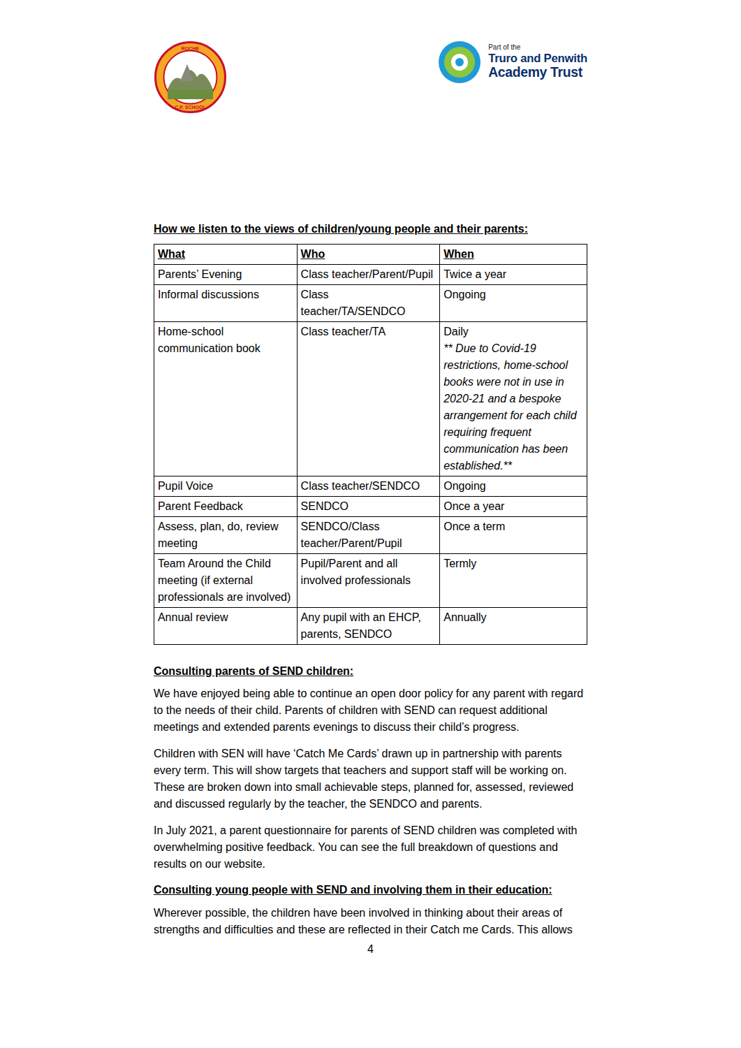ROCHE C.P. SCHOOL
Part of the
Truro and Penwith
Academy Trust
How we listen to the views of children/young people and their parents:
| What | Who | When |
| --- | --- | --- |
| Parents’ Evening | Class teacher/Parent/Pupil | Twice a year |
| Informal discussions | Class teacher/TA/SENDCO | Ongoing |
| Home-school communication book | Class teacher/TA | Daily ** Due to Covid-19 restrictions, home-school books were not in use in 2020-21 and a bespoke arrangement for each child requiring frequent communication has been established.** |
| Pupil Voice | Class teacher/SENDCO | Ongoing |
| Parent Feedback | SENDCO | Once a year |
| Assess, plan, do, review meeting | SENDCO/Class teacher/Parent/Pupil | Once a term |
| Team Around the Child meeting (if external professionals are involved) | Pupil/Parent and all involved professionals | Termly |
| Annual review | Any pupil with an EHCP, parents, SENDCO | Annually |
Consulting parents of SEND children:
We have enjoyed being able to continue an open door policy for any parent with regard to the needs of their child. Parents of children with SEND can request additional meetings and extended parents evenings to discuss their child’s progress.
Children with SEN will have ‘Catch Me Cards’ drawn up in partnership with parents every term. This will show targets that teachers and support staff will be working on. These are broken down into small achievable steps, planned for, assessed, reviewed and discussed regularly by the teacher, the SENDCO and parents.
In July 2021, a parent questionnaire for parents of SEND children was completed with overwhelming positive feedback. You can see the full breakdown of questions and results on our website.
Consulting young people with SEND and involving them in their education:
Wherever possible, the children have been involved in thinking about their areas of strengths and difficulties and these are reflected in their Catch me Cards. This allows
4